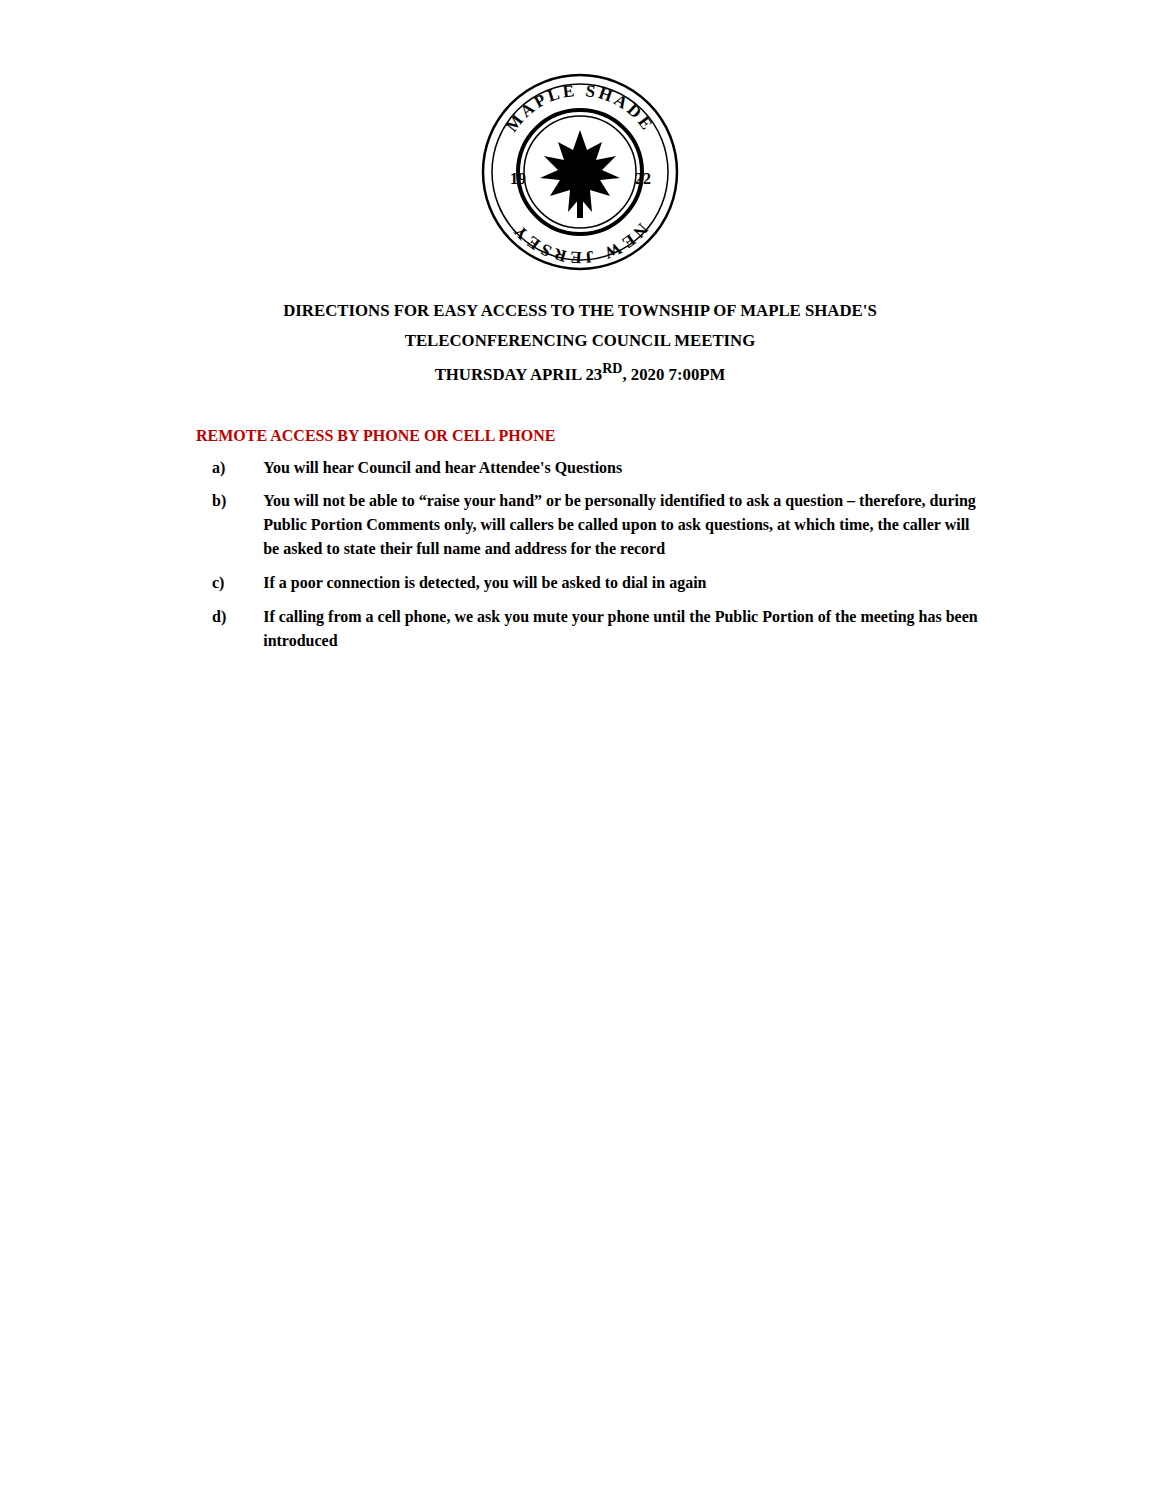MAPLE SHADE NEW JERSEY 19 22
Directions for Easy Access to the Township of Maple Shade's
Teleconferencing Council Meeting
Thursday April 23rd, 2020 7:00pm
Remote Access by Phone or Cell Phone
a) You will hear Council and hear Attendee's Questions
b) You will not be able to “raise your hand” or be personally identified to ask a question – therefore, during Public Portion Comments only, will callers be called upon to ask questions, at which time, the caller will be asked to state their full name and address for the record
c) If a poor connection is detected, you will be asked to dial in again
d) If calling from a cell phone, we ask you mute your phone until the Public Portion of the meeting has been introduced